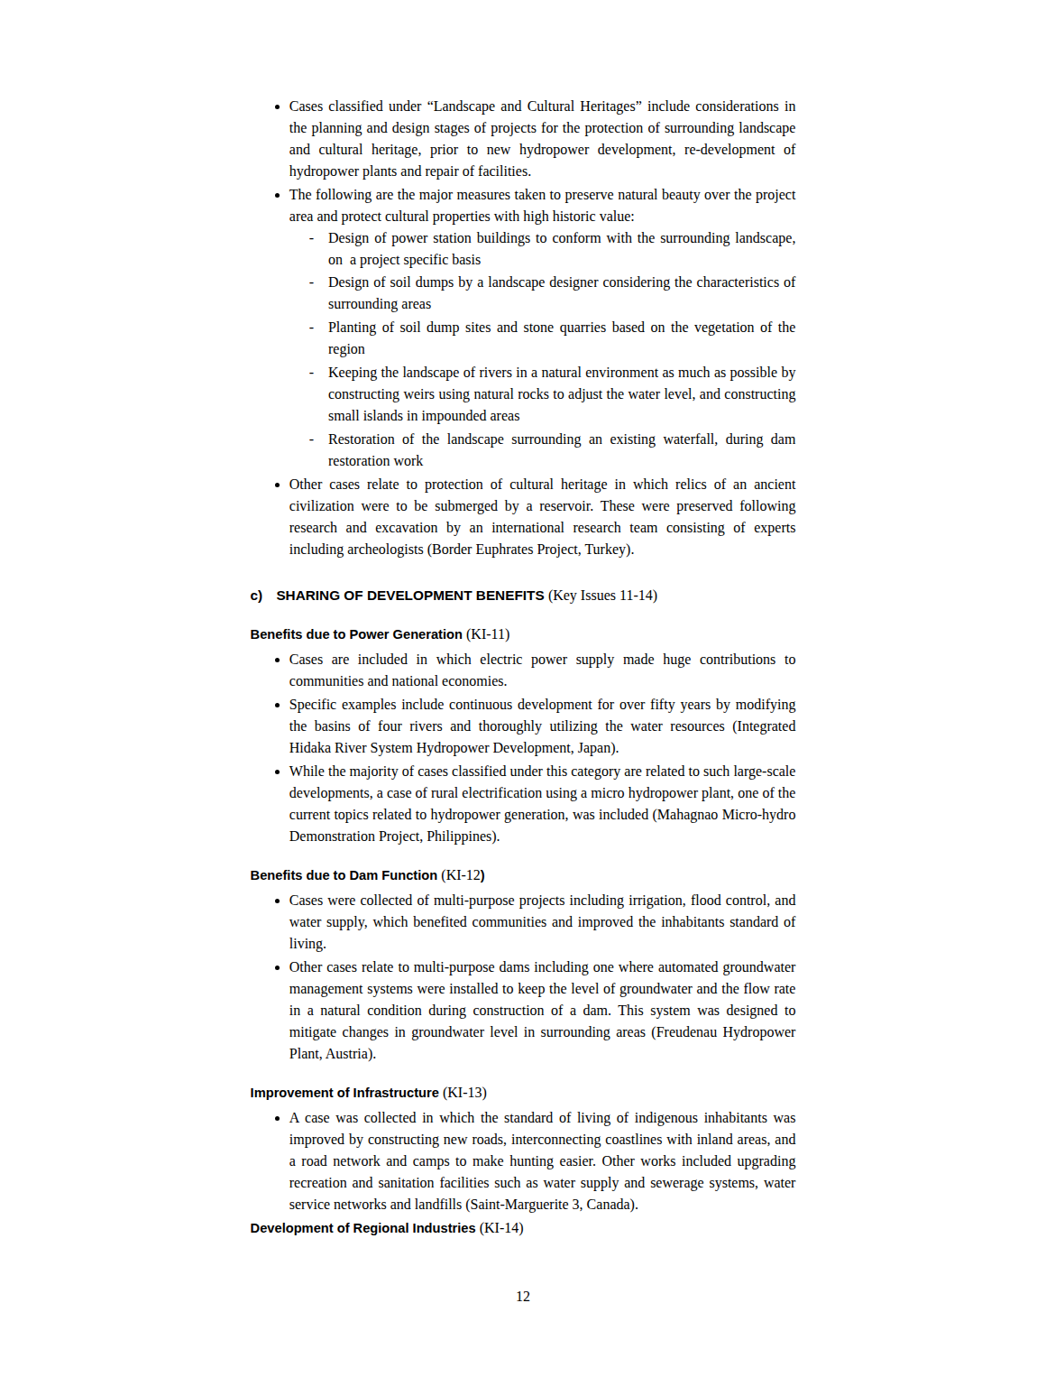Cases classified under “Landscape and Cultural Heritages” include considerations in the planning and design stages of projects for the protection of surrounding landscape and cultural heritage, prior to new hydropower development, re-development of hydropower plants and repair of facilities.
The following are the major measures taken to preserve natural beauty over the project area and protect cultural properties with high historic value:
Design of power station buildings to conform with the surrounding landscape, on a project specific basis
Design of soil dumps by a landscape designer considering the characteristics of surrounding areas
Planting of soil dump sites and stone quarries based on the vegetation of the region
Keeping the landscape of rivers in a natural environment as much as possible by constructing weirs using natural rocks to adjust the water level, and constructing small islands in impounded areas
Restoration of the landscape surrounding an existing waterfall, during dam restoration work
Other cases relate to protection of cultural heritage in which relics of an ancient civilization were to be submerged by a reservoir. These were preserved following research and excavation by an international research team consisting of experts including archeologists (Border Euphrates Project, Turkey).
c) SHARING OF DEVELOPMENT BENEFITS (Key Issues 11-14)
Benefits due to Power Generation (KI-11)
Cases are included in which electric power supply made huge contributions to communities and national economies.
Specific examples include continuous development for over fifty years by modifying the basins of four rivers and thoroughly utilizing the water resources (Integrated Hidaka River System Hydropower Development, Japan).
While the majority of cases classified under this category are related to such large-scale developments, a case of rural electrification using a micro hydropower plant, one of the current topics related to hydropower generation, was included (Mahagnao Micro-hydro Demonstration Project, Philippines).
Benefits due to Dam Function (KI-12)
Cases were collected of multi-purpose projects including irrigation, flood control, and water supply, which benefited communities and improved the inhabitants standard of living.
Other cases relate to multi-purpose dams including one where automated groundwater management systems were installed to keep the level of groundwater and the flow rate in a natural condition during construction of a dam. This system was designed to mitigate changes in groundwater level in surrounding areas (Freudenau Hydropower Plant, Austria).
Improvement of Infrastructure (KI-13)
A case was collected in which the standard of living of indigenous inhabitants was improved by constructing new roads, interconnecting coastlines with inland areas, and a road network and camps to make hunting easier. Other works included upgrading recreation and sanitation facilities such as water supply and sewerage systems, water service networks and landfills (Saint-Marguerite 3, Canada).
Development of Regional Industries (KI-14)
12